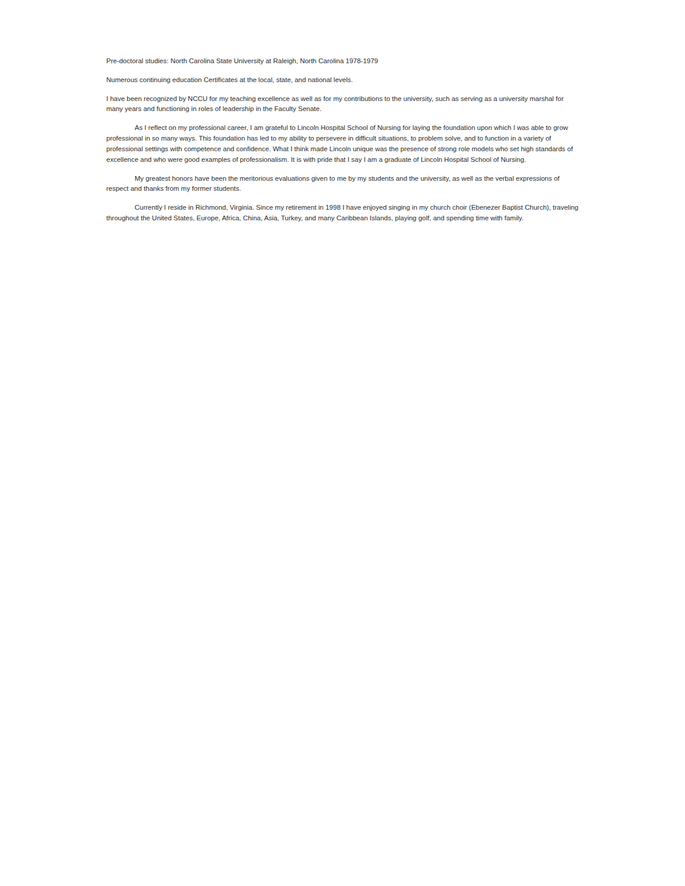Pre-doctoral studies: North Carolina State University at Raleigh, North Carolina 1978-1979
Numerous continuing education Certificates at the local, state, and national levels.
I have been recognized by NCCU for my teaching excellence as well as for my contributions to the university, such as serving as a university marshal for many years and functioning in roles of leadership in the Faculty Senate.
As I reflect on my professional career, I am grateful to Lincoln Hospital School of Nursing for laying the foundation upon which I was able to grow professional in so many ways. This foundation has led to my ability to persevere in difficult situations, to problem solve, and to function in a variety of professional settings with competence and confidence. What I think made Lincoln unique was the presence of strong role models who set high standards of excellence and who were good examples of professionalism. It is with pride that I say I am a graduate of Lincoln Hospital School of Nursing.
My greatest honors have been the meritorious evaluations given to me by my students and the university, as well as the verbal expressions of respect and thanks from my former students.
Currently I reside in Richmond, Virginia. Since my retirement in 1998 I have enjoyed singing in my church choir (Ebenezer Baptist Church), traveling throughout the United States, Europe, Africa, China, Asia, Turkey, and many Caribbean Islands, playing golf, and spending time with family.